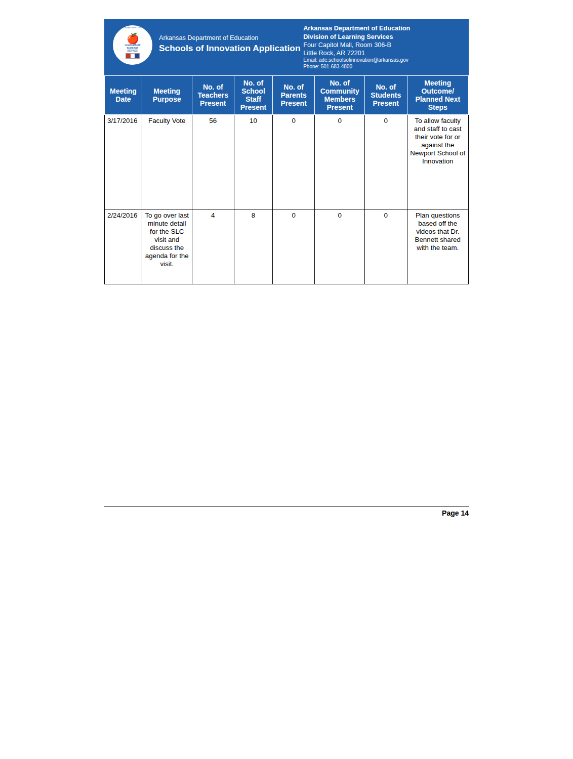ARKANSAS DEPARTMENT OF EDUCATION
🍎
LEADERSHIP
SUPPORT
SERVICE
Arkansas Department of Education
Schools of Innovation Application
Arkansas Department of Education
Division of Learning Services
Four Capitol Mall, Room 306-B
Little Rock, AR 72201
Email: ade.schoolsofinnovation@arkansas.gov
Phone: 501-683-4800
| Meeting Date | Meeting Purpose | No. of Teachers Present | No. of School Staff Present | No. of Parents Present | No. of Community Members Present | No. of Students Present | Meeting Outcome/ Planned Next Steps |
| --- | --- | --- | --- | --- | --- | --- | --- |
| 3/17/2016 | Faculty Vote | 56 | 10 | 0 | 0 | 0 | To allow faculty and staff to cast their vote for or against the Newport School of Innovation |
| 2/24/2016 | To go over last minute detail for the SLC visit and discuss the agenda for the visit. | 4 | 8 | 0 | 0 | 0 | Plan questions based off the videos that Dr. Bennett shared with the team. |
Page 14